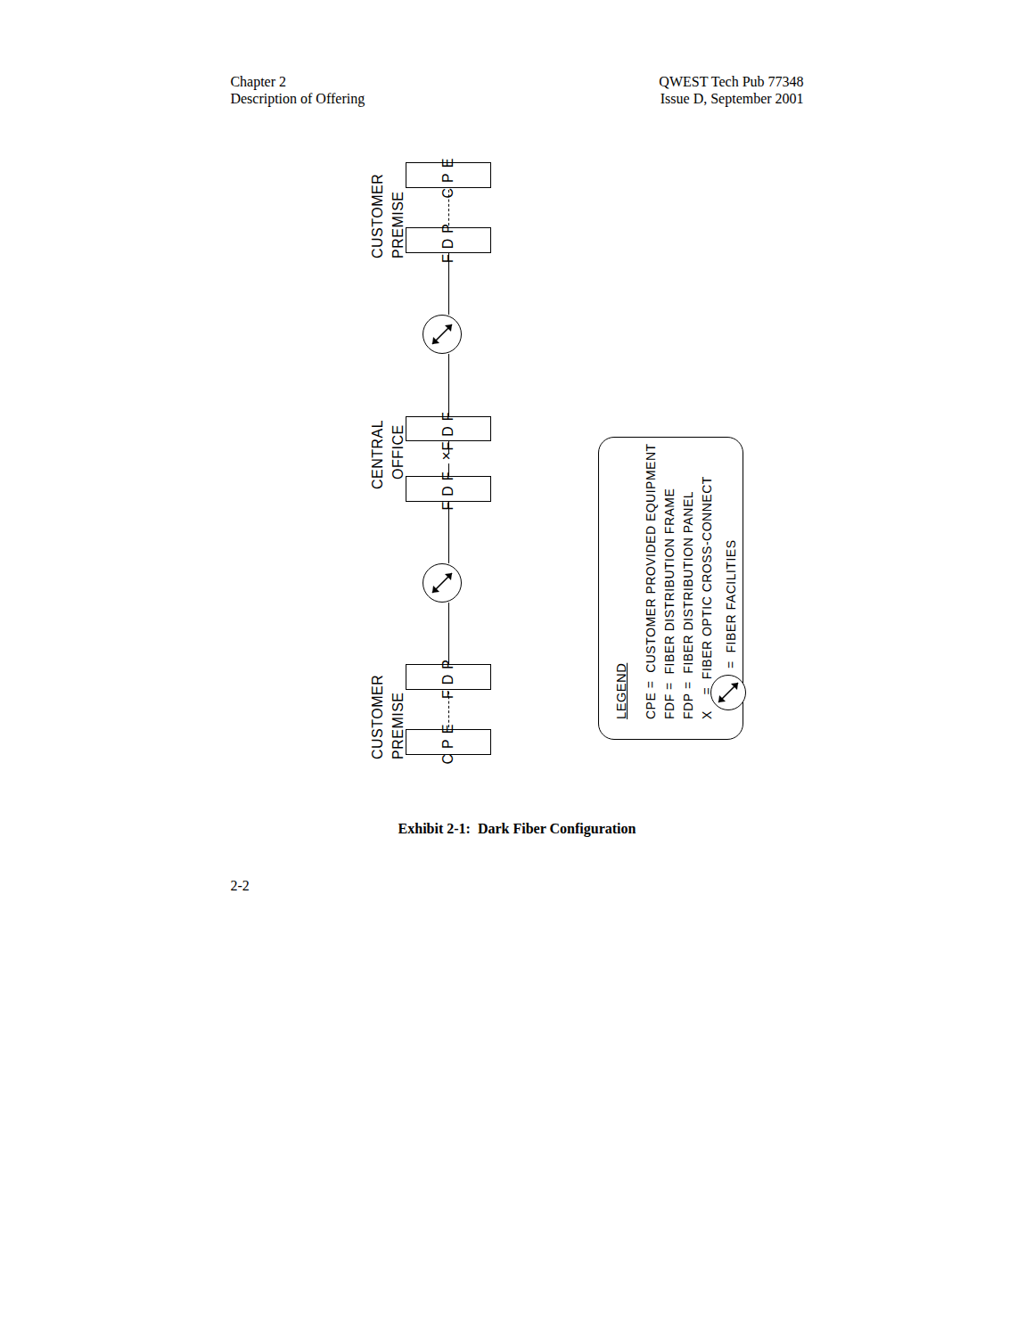| Chapter 2 | QWEST Tech Pub 77348 |
| Description of Offering | Issue D, September 2001 |
CPE
FDP
CUSTOMER
PREMISE
FDF
×
FDF
CENTRAL
OFFICE
FDP
CPE
CUSTOMER
PREMISE
LEGEND
CPE = CUSTOMER PROVIDED EQUIPMENT
FDF = FIBER DISTRIBUTION FRAME
FDP = FIBER DISTRIBUTION PANEL
X = FIBER OPTIC CROSS-CONNECT
= FIBER FACILITIES
Exhibit 2-1: Dark Fiber Configuration
2-2